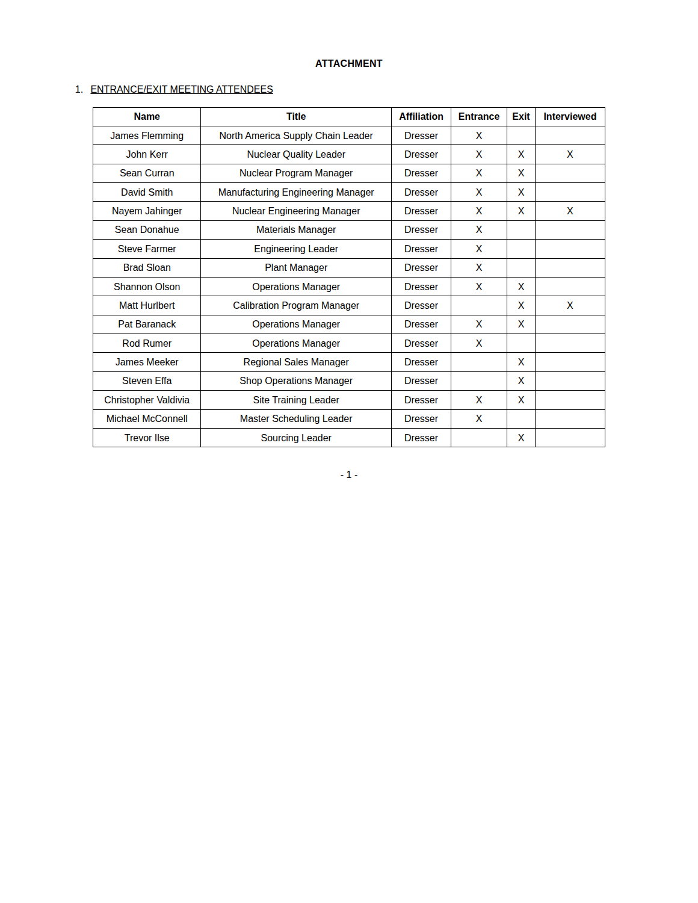ATTACHMENT
1. ENTRANCE/EXIT MEETING ATTENDEES
| Name | Title | Affiliation | Entrance | Exit | Interviewed |
| --- | --- | --- | --- | --- | --- |
| James Flemming | North America Supply Chain Leader | Dresser | X | | |
| John Kerr | Nuclear Quality Leader | Dresser | X | X | X |
| Sean Curran | Nuclear Program Manager | Dresser | X | X | |
| David Smith | Manufacturing Engineering Manager | Dresser | X | X | |
| Nayem Jahinger | Nuclear Engineering Manager | Dresser | X | X | X |
| Sean Donahue | Materials Manager | Dresser | X | | |
| Steve Farmer | Engineering Leader | Dresser | X | | |
| Brad Sloan | Plant Manager | Dresser | X | | |
| Shannon Olson | Operations Manager | Dresser | X | X | |
| Matt Hurlbert | Calibration Program Manager | Dresser | | X | X |
| Pat Baranack | Operations Manager | Dresser | X | X | |
| Rod Rumer | Operations Manager | Dresser | X | | |
| James Meeker | Regional Sales Manager | Dresser | | X | |
| Steven Effa | Shop Operations Manager | Dresser | | X | |
| Christopher Valdivia | Site Training Leader | Dresser | X | X | |
| Michael McConnell | Master Scheduling Leader | Dresser | X | | |
| Trevor Ilse | Sourcing Leader | Dresser | | X | |
- 1 -